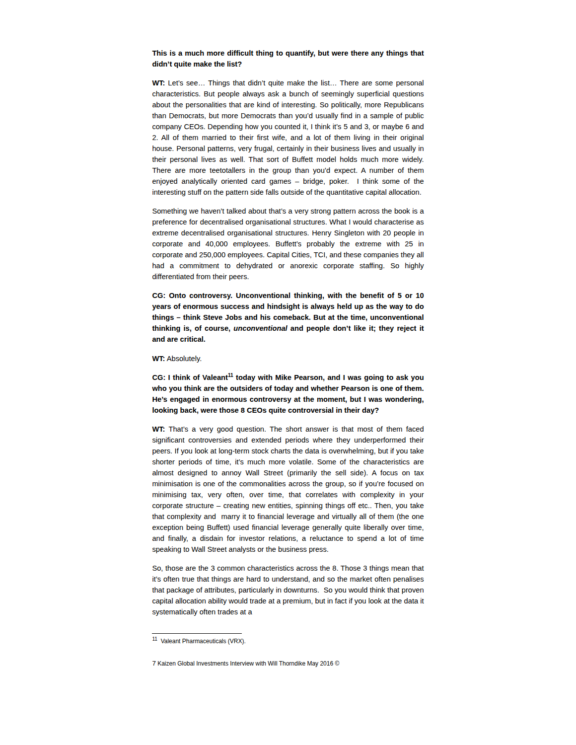This is a much more difficult thing to quantify, but were there any things that didn’t quite make the list?
WT: Let’s see… Things that didn’t quite make the list… There are some personal characteristics. But people always ask a bunch of seemingly superficial questions about the personalities that are kind of interesting. So politically, more Republicans than Democrats, but more Democrats than you’d usually find in a sample of public company CEOs. Depending how you counted it, I think it’s 5 and 3, or maybe 6 and 2. All of them married to their first wife, and a lot of them living in their original house. Personal patterns, very frugal, certainly in their business lives and usually in their personal lives as well. That sort of Buffett model holds much more widely. There are more teetotallers in the group than you’d expect. A number of them enjoyed analytically oriented card games – bridge, poker. I think some of the interesting stuff on the pattern side falls outside of the quantitative capital allocation.
Something we haven’t talked about that’s a very strong pattern across the book is a preference for decentralised organisational structures. What I would characterise as extreme decentralised organisational structures. Henry Singleton with 20 people in corporate and 40,000 employees. Buffett’s probably the extreme with 25 in corporate and 250,000 employees. Capital Cities, TCI, and these companies they all had a commitment to dehydrated or anorexic corporate staffing. So highly differentiated from their peers.
CG: Onto controversy. Unconventional thinking, with the benefit of 5 or 10 years of enormous success and hindsight is always held up as the way to do things – think Steve Jobs and his comeback. But at the time, unconventional thinking is, of course, unconventional and people don’t like it; they reject it and are critical.
WT: Absolutely.
CG: I think of Valeant11 today with Mike Pearson, and I was going to ask you who you think are the outsiders of today and whether Pearson is one of them. He’s engaged in enormous controversy at the moment, but I was wondering, looking back, were those 8 CEOs quite controversial in their day?
WT: That’s a very good question. The short answer is that most of them faced significant controversies and extended periods where they underperformed their peers. If you look at long-term stock charts the data is overwhelming, but if you take shorter periods of time, it’s much more volatile. Some of the characteristics are almost designed to annoy Wall Street (primarily the sell side). A focus on tax minimisation is one of the commonalities across the group, so if you’re focused on minimising tax, very often, over time, that correlates with complexity in your corporate structure – creating new entities, spinning things off etc.. Then, you take that complexity and marry it to financial leverage and virtually all of them (the one exception being Buffett) used financial leverage generally quite liberally over time, and finally, a disdain for investor relations, a reluctance to spend a lot of time speaking to Wall Street analysts or the business press.
So, those are the 3 common characteristics across the 8. Those 3 things mean that it’s often true that things are hard to understand, and so the market often penalises that package of attributes, particularly in downturns. So you would think that proven capital allocation ability would trade at a premium, but in fact if you look at the data it systematically often trades at a
11 Valeant Pharmaceuticals (VRX).
7 Kaizen Global Investments Interview with Will Thorndike May 2016 ©